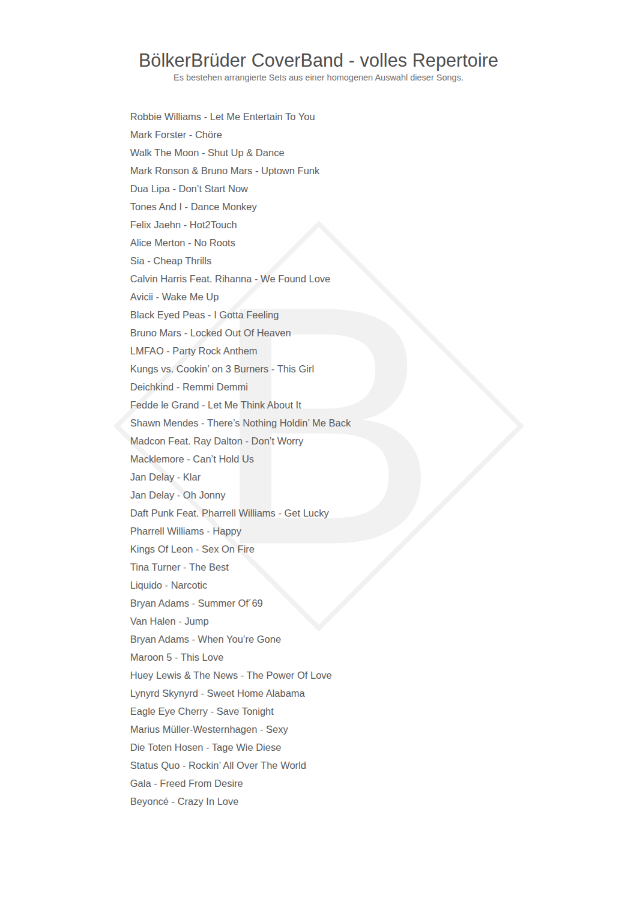B
BölkerBrüder CoverBand - volles Repertoire
Es bestehen arrangierte Sets aus einer homogenen Auswahl dieser Songs.
Robbie Williams - Let Me Entertain To You
Mark Forster - Chöre
Walk The Moon - Shut Up & Dance
Mark Ronson & Bruno Mars - Uptown Funk
Dua Lipa - Don’t Start Now
Tones And I - Dance Monkey
Felix Jaehn - Hot2Touch
Alice Merton - No Roots
Sia - Cheap Thrills
Calvin Harris Feat. Rihanna - We Found Love
Avicii - Wake Me Up
Black Eyed Peas - I Gotta Feeling
Bruno Mars - Locked Out Of Heaven
LMFAO - Party Rock Anthem
Kungs vs. Cookin’ on 3 Burners - This Girl
Deichkind - Remmi Demmi
Fedde le Grand - Let Me Think About It
Shawn Mendes - There’s Nothing Holdin’ Me Back
Madcon Feat. Ray Dalton - Don’t Worry
Macklemore - Can’t Hold Us
Jan Delay - Klar
Jan Delay - Oh Jonny
Daft Punk Feat. Pharrell Williams - Get Lucky
Pharrell Williams - Happy
Kings Of Leon - Sex On Fire
Tina Turner - The Best
Liquido - Narcotic
Bryan Adams - Summer Of´69
Van Halen - Jump
Bryan Adams - When You’re Gone
Maroon 5 - This Love
Huey Lewis & The News - The Power Of Love
Lynyrd Skynyrd - Sweet Home Alabama
Eagle Eye Cherry - Save Tonight
Marius Müller-Westernhagen - Sexy
Die Toten Hosen - Tage Wie Diese
Status Quo - Rockin’ All Over The World
Gala - Freed From Desire
Beyoncé - Crazy In Love